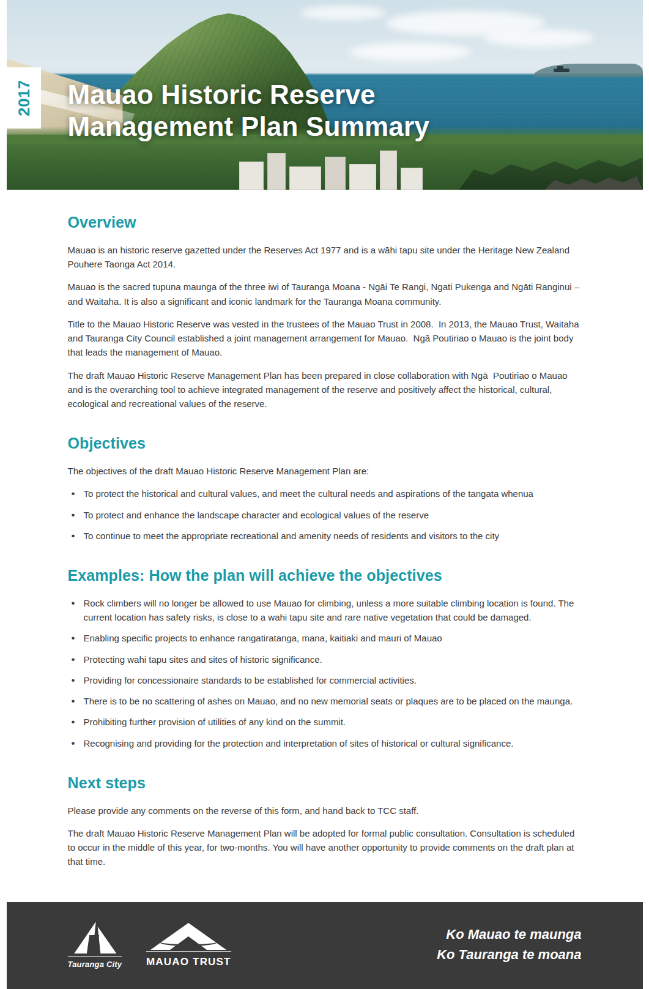2017
Mauao Historic Reserve
Management Plan Summary
Overview
Mauao is an historic reserve gazetted under the Reserves Act 1977 and is a wāhi tapu site under the Heritage New Zealand Pouhere Taonga Act 2014.
Mauao is the sacred tupuna maunga of the three iwi of Tauranga Moana - Ngāi Te Rangi, Ngati Pukenga and Ngāti Ranginui – and Waitaha. It is also a significant and iconic landmark for the Tauranga Moana community.
Title to the Mauao Historic Reserve was vested in the trustees of the Mauao Trust in 2008. In 2013, the Mauao Trust, Waitaha and Tauranga City Council established a joint management arrangement for Mauao. Ngā Poutiriao o Mauao is the joint body that leads the management of Mauao.
The draft Mauao Historic Reserve Management Plan has been prepared in close collaboration with Ngā Poutiriao o Mauao and is the overarching tool to achieve integrated management of the reserve and positively affect the historical, cultural, ecological and recreational values of the reserve.
Objectives
The objectives of the draft Mauao Historic Reserve Management Plan are:
To protect the historical and cultural values, and meet the cultural needs and aspirations of the tangata whenua
To protect and enhance the landscape character and ecological values of the reserve
To continue to meet the appropriate recreational and amenity needs of residents and visitors to the city
Examples: How the plan will achieve the objectives
Rock climbers will no longer be allowed to use Mauao for climbing, unless a more suitable climbing location is found. The current location has safety risks, is close to a wahi tapu site and rare native vegetation that could be damaged.
Enabling specific projects to enhance rangatiratanga, mana, kaitiaki and mauri of Mauao
Protecting wahi tapu sites and sites of historic significance.
Providing for concessionaire standards to be established for commercial activities.
There is to be no scattering of ashes on Mauao, and no new memorial seats or plaques are to be placed on the maunga.
Prohibiting further provision of utilities of any kind on the summit.
Recognising and providing for the protection and interpretation of sites of historical or cultural significance.
Next steps
Please provide any comments on the reverse of this form, and hand back to TCC staff.
The draft Mauao Historic Reserve Management Plan will be adopted for formal public consultation. Consultation is scheduled to occur in the middle of this year, for two-months. You will have another opportunity to provide comments on the draft plan at that time.
Tauranga City
MAUAO TRUST
Ko Mauao te maunga
Ko Tauranga te moana